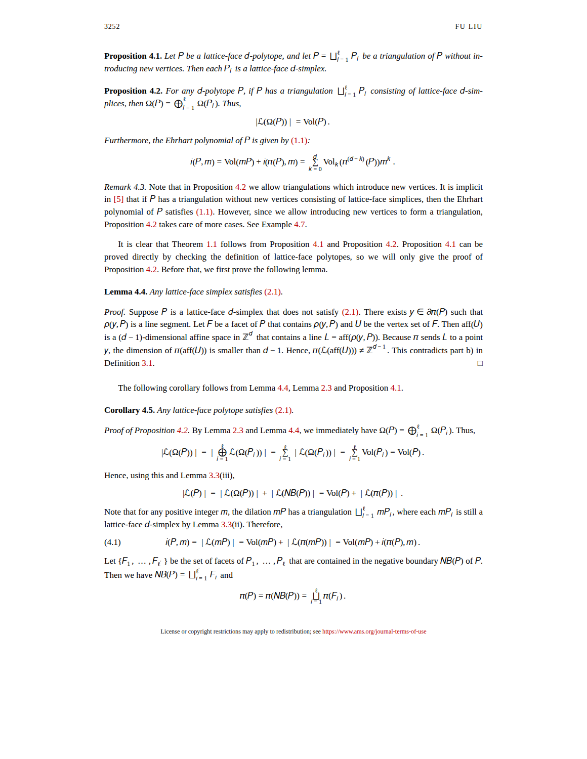3252 FU LIU
Proposition 4.1. Let P be a lattice-face d-polytope, and let P=⨆i=1ℓPi be a triangulation of P without introducing new vertices. Then each Pi is a lattice-face d-simplex.
Proposition 4.2. For any d-polytope P, if P has a triangulation ⨆i=1ℓPi consisting of lattice-face d-simplices, then Ω(P)=⨁i=1ℓΩ(Pi). Thus,
|ℒ(Ω(P))| = Vol(P) .
Furthermore, the Ehrhart polynomial of P is given by (1.1):
i(P,m) = Vol(mP) + i(π(P),m) = ∑k=0d Volk (π(d−k)(P)) mk .
Remark 4.3. Note that in Proposition 4.2 we allow triangulations which introduce new vertices. It is implicit in [5] that if P has a triangulation without new vertices consisting of lattice-face simplices, then the Ehrhart polynomial of P satisfies (1.1). However, since we allow introducing new vertices to form a triangulation, Proposition 4.2 takes care of more cases. See Example 4.7.
It is clear that Theorem 1.1 follows from Proposition 4.1 and Proposition 4.2. Proposition 4.1 can be proved directly by checking the definition of lattice-face polytopes, so we will only give the proof of Proposition 4.2. Before that, we first prove the following lemma.
Lemma 4.4. Any lattice-face simplex satisfies (2.1).
Proof. Suppose P is a lattice-face d-simplex that does not satisfy (2.1). There exists y∈∂π(P) such that ρ(y,P) is a line segment. Let F be a facet of P that contains ρ(y,P) and U be the vertex set of F. Then aff(U) is a (d−1)-dimensional affine space in ℤd that contains a line L=aff(ρ(y,P)). Because π sends L to a point y, the dimension of π(aff(U)) is smaller than d−1. Hence, π(ℒ(aff(U)))≠ℤd−1. This contradicts part b) in Definition 3.1. □
The following corollary follows from Lemma 4.4, Lemma 2.3 and Proposition 4.1.
Corollary 4.5. Any lattice-face polytope satisfies (2.1).
Proof of Proposition 4.2. By Lemma 2.3 and Lemma 4.4, we immediately have Ω(P)=⨁i=1ℓΩ(Pi). Thus,
|ℒ(Ω(P))| = | ⨁i=1ℓ ℒ(Ω(Pi)) | = ∑i=1ℓ |ℒ(Ω(Pi))| = ∑i=1ℓ Vol(Pi) = Vol(P) .
Hence, using this and Lemma 3.3(iii),
|ℒ(P)| = |ℒ(Ω(P))| + |ℒ(NB(P))| = Vol(P) + |ℒ(π(P))| .
Note that for any positive integer m, the dilation mP has a triangulation ⨆i=1ℓmPi, where each mPi is still a lattice-face d-simplex by Lemma 3.3(ii). Therefore,
(4.1) i(P,m) = |ℒ(mP)| = Vol(mP) + |ℒ(π(mP))| = Vol(mP) + i(π(P),m) .
Let {F1,…,Fℓ′} be the set of facets of P1,…,Pℓ that are contained in the negative boundary NB(P) of P. Then we have NB(P)=⨆i=1ℓ′Fi and
π(P) = π(NB(P)) = ⨆i=1ℓ π(Fi) .
License or copyright restrictions may apply to redistribution; see https://www.ams.org/journal-terms-of-use